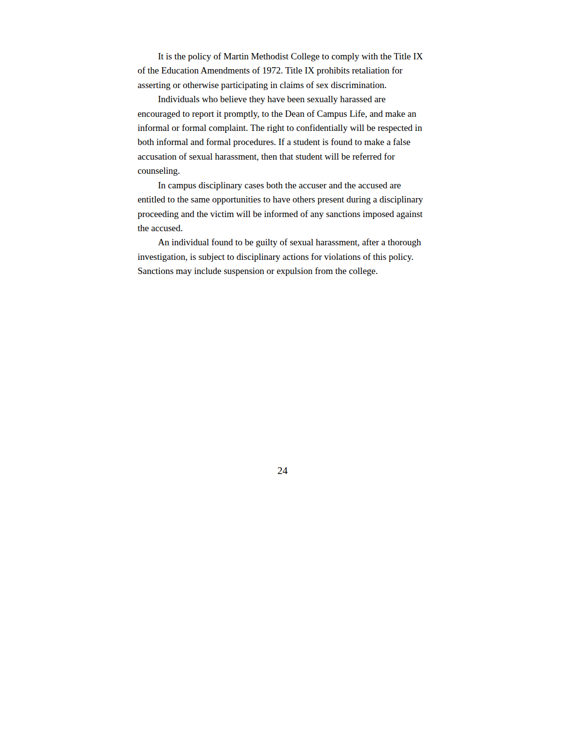It is the policy of Martin Methodist College to comply with the Title IX of the Education Amendments of 1972. Title IX prohibits retaliation for asserting or otherwise participating in claims of sex discrimination.
Individuals who believe they have been sexually harassed are encouraged to report it promptly, to the Dean of Campus Life, and make an informal or formal complaint. The right to confidentially will be respected in both informal and formal procedures. If a student is found to make a false accusation of sexual harassment, then that student will be referred for counseling.
In campus disciplinary cases both the accuser and the accused are entitled to the same opportunities to have others present during a disciplinary proceeding and the victim will be informed of any sanctions imposed against the accused.
An individual found to be guilty of sexual harassment, after a thorough investigation, is subject to disciplinary actions for violations of this policy. Sanctions may include suspension or expulsion from the college.
24